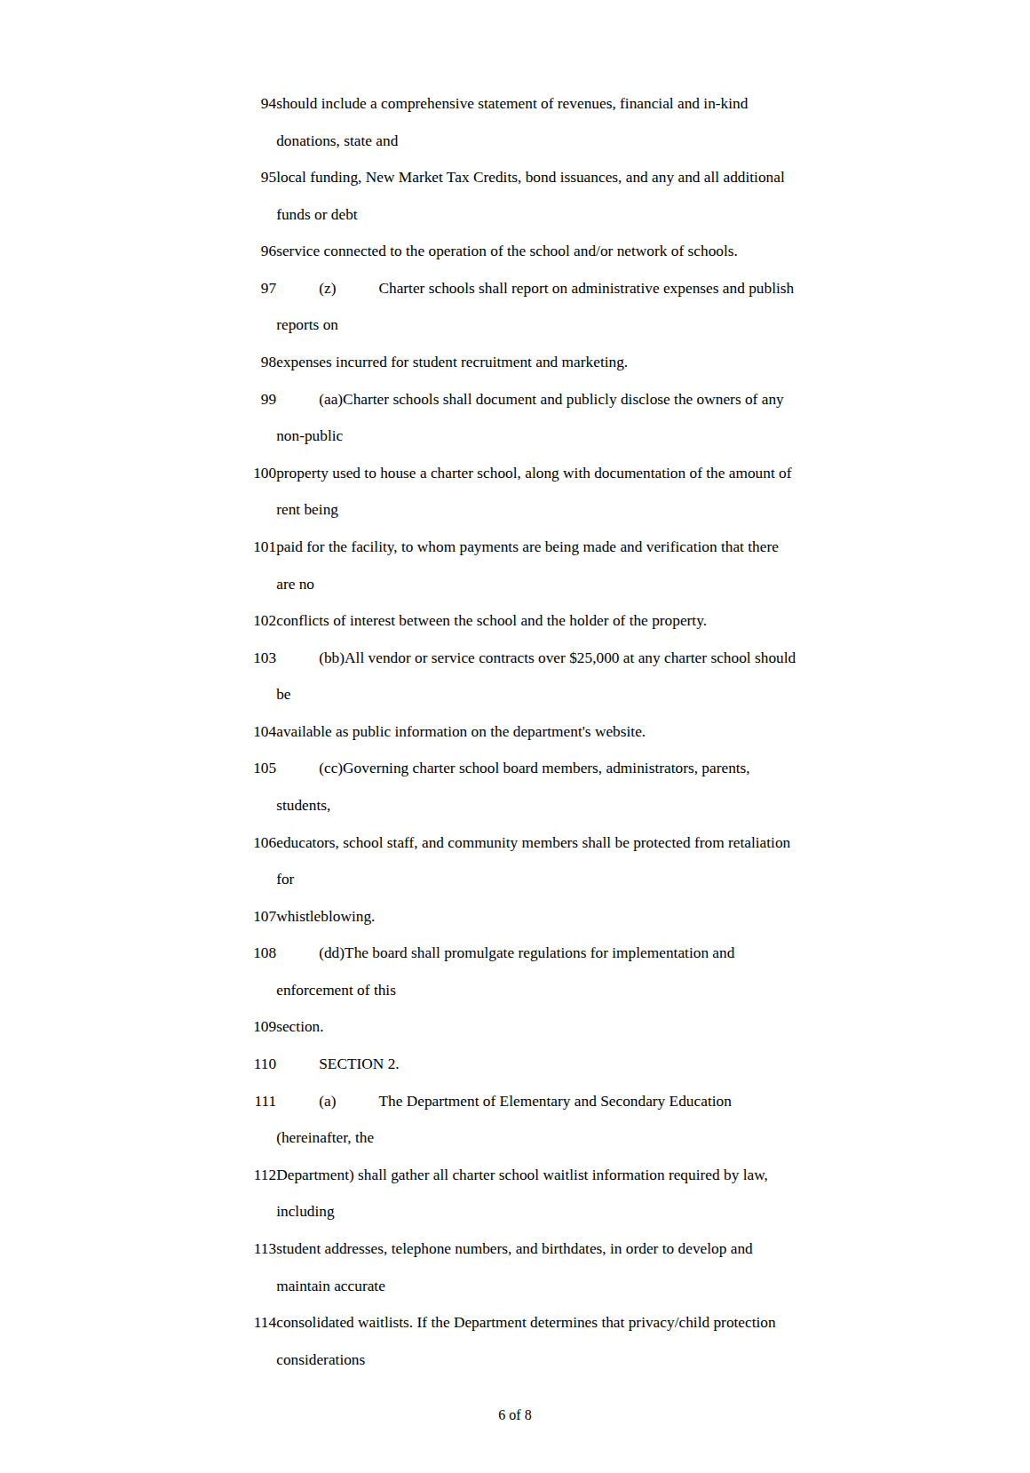| 94 | should include a comprehensive statement of revenues, financial and in-kind donations, state and |
| 95 | local funding, New Market Tax Credits, bond issuances, and any and all additional funds or debt |
| 96 | service connected to the operation of the school and/or network of schools. |
| 97 | (z) Charter schools shall report on administrative expenses and publish reports on |
| 98 | expenses incurred for student recruitment and marketing. |
| 99 | (aa)Charter schools shall document and publicly disclose the owners of any non-public |
| 100 | property used to house a charter school, along with documentation of the amount of rent being |
| 101 | paid for the facility, to whom payments are being made and verification that there are no |
| 102 | conflicts of interest between the school and the holder of the property. |
| 103 | (bb)All vendor or service contracts over $25,000 at any charter school should be |
| 104 | available as public information on the department's website. |
| 105 | (cc)Governing charter school board members, administrators, parents, students, |
| 106 | educators, school staff, and community members shall be protected from retaliation for |
| 107 | whistleblowing. |
| 108 | (dd)The board shall promulgate regulations for implementation and enforcement of this |
| 109 | section. |
| 110 | SECTION 2. |
| 111 | (a) The Department of Elementary and Secondary Education (hereinafter, the |
| 112 | Department) shall gather all charter school waitlist information required by law, including |
| 113 | student addresses, telephone numbers, and birthdates, in order to develop and maintain accurate |
| 114 | consolidated waitlists. If the Department determines that privacy/child protection considerations |
6 of 8